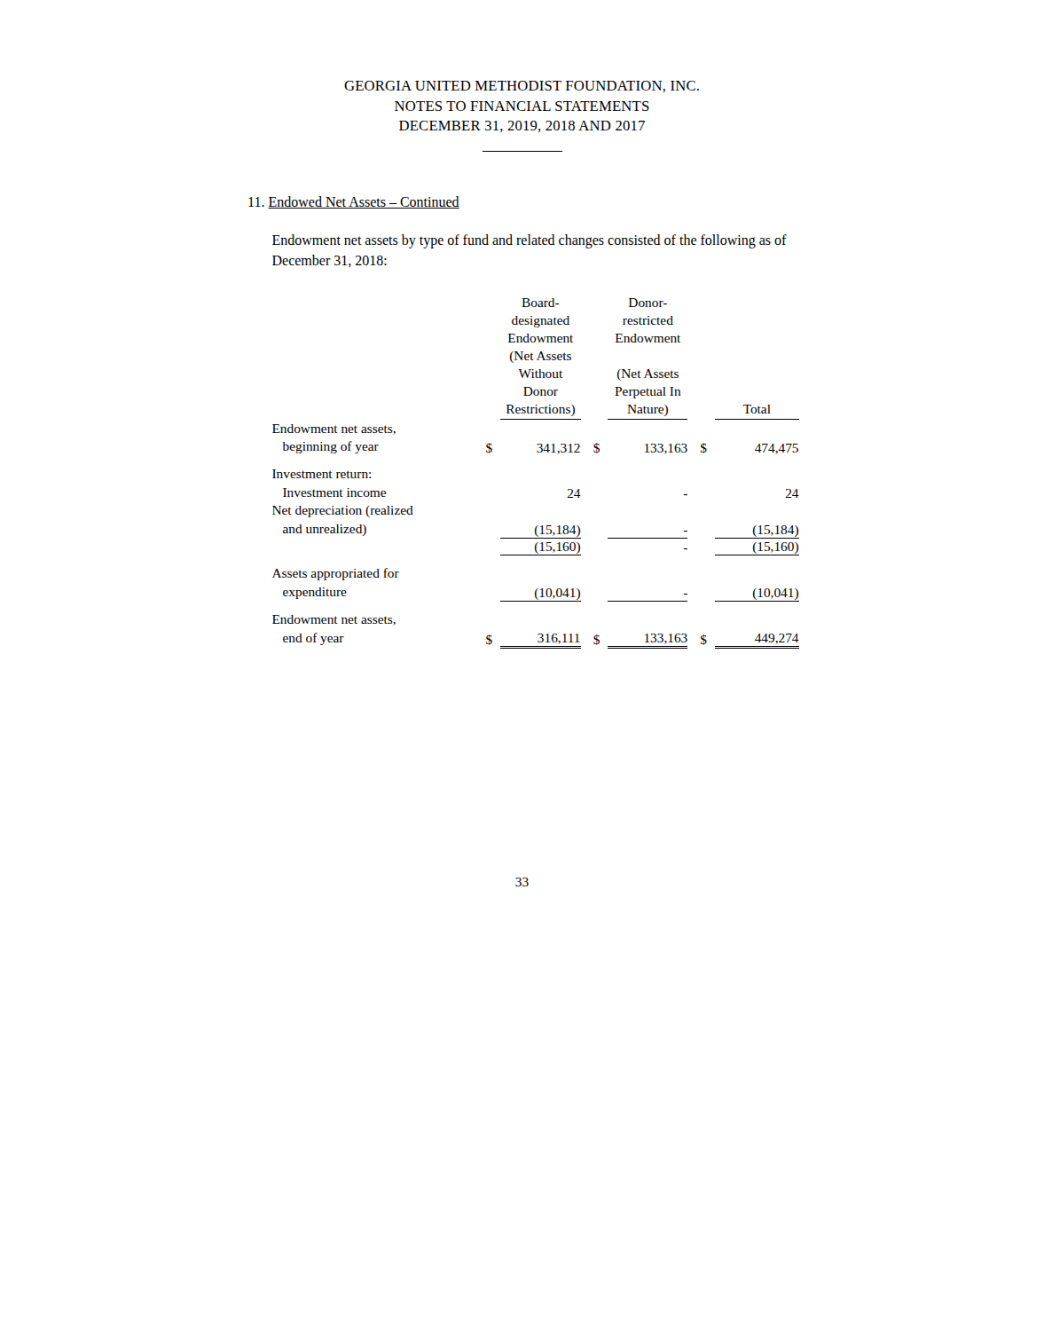GEORGIA UNITED METHODIST FOUNDATION, INC.
NOTES TO FINANCIAL STATEMENTS
DECEMBER 31, 2019, 2018 AND 2017
11. Endowed Net Assets – Continued
Endowment net assets by type of fund and related changes consisted of the following as of December 31, 2018:
| | | Board- | | | Donor- | | | |
| | | designated | | | restricted | | | |
| | | Endowment | | | Endowment | | | |
| | | (Net Assets | | | | | | |
| | | Without | | | (Net Assets | | | |
| | | Donor | | | Perpetual In | | | |
| | | Restrictions) | | | Nature) | | | Total |
| Endowment net assets, | | | | | | | | |
| beginning of year | $ | 341,312 | | $ | 133,163 | | $ | 474,475 |
| Investment return: | | | | | | | | |
| Investment income | | 24 | | | - | | | 24 |
| Net depreciation (realized | | | | | | | | |
| and unrealized) | | (15,184) | | | - | | | (15,184) |
| | | (15,160) | | | - | | | (15,160) |
| Assets appropriated for | | | | | | | | |
| expenditure | | (10,041) | | | - | | | (10,041) |
| Endowment net assets, | | | | | | | | |
| end of year | $ | 316,111 | | $ | 133,163 | | $ | 449,274 |
33